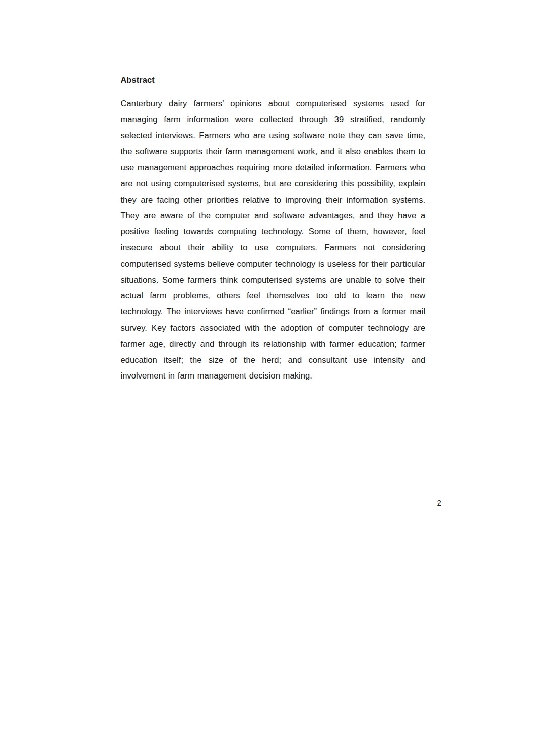Abstract
Canterbury dairy farmers’ opinions about computerised systems used for managing farm information were collected through 39 stratified, randomly selected interviews. Farmers who are using software note they can save time, the software supports their farm management work, and it also enables them to use management approaches requiring more detailed information. Farmers who are not using computerised systems, but are considering this possibility, explain they are facing other priorities relative to improving their information systems. They are aware of the computer and software advantages, and they have a positive feeling towards computing technology. Some of them, however, feel insecure about their ability to use computers. Farmers not considering computerised systems believe computer technology is useless for their particular situations. Some farmers think computerised systems are unable to solve their actual farm problems, others feel themselves too old to learn the new technology. The interviews have confirmed “earlier” findings from a former mail survey. Key factors associated with the adoption of computer technology are farmer age, directly and through its relationship with farmer education; farmer education itself; the size of the herd; and consultant use intensity and involvement in farm management decision making.
2